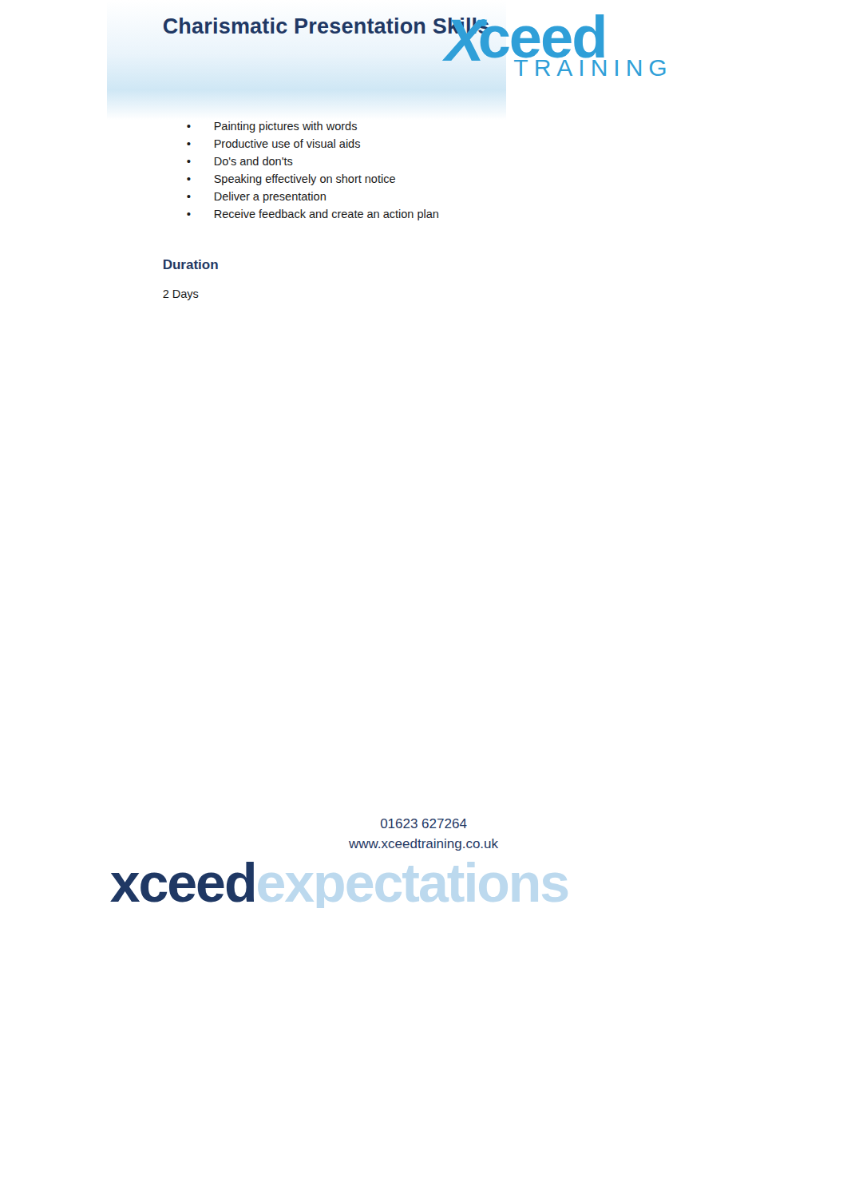Charismatic Presentation Skills
Xceed
TRAINING
Painting pictures with words
Productive use of visual aids
Do's and don'ts
Speaking effectively on short notice
Deliver a presentation
Receive feedback and create an action plan
Duration
2 Days
01623 627264
www.xceedtraining.co.uk
xceed expectations